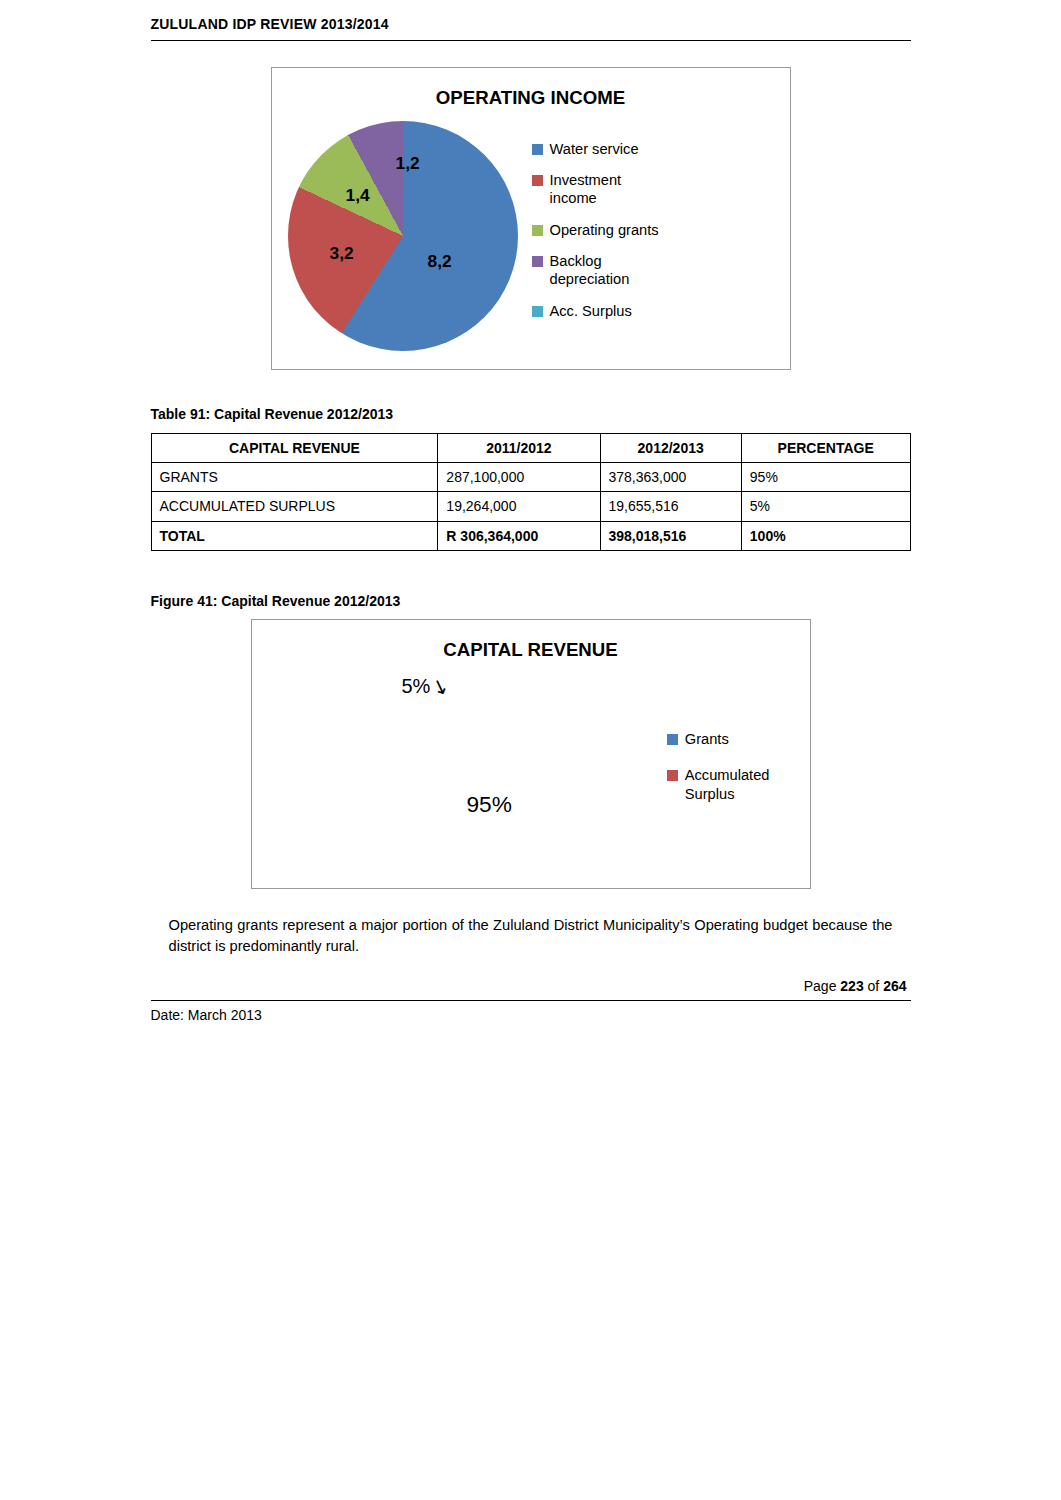ZULULAND IDP REVIEW 2013/2014
OPERATING INCOME
8,2 3,2 1,4 1,2
Water service
Investment
income
Operating grants
Backlog
depreciation
Acc. Surplus
Table 91: Capital Revenue 2012/2013
| CAPITAL REVENUE | 2011/2012 | 2012/2013 | PERCENTAGE |
| --- | --- | --- | --- |
| GRANTS | 287,100,000 | 378,363,000 | 95% |
| ACCUMULATED SURPLUS | 19,264,000 | 19,655,516 | 5% |
| TOTAL | R 306,364,000 | 398,018,516 | 100% |
Figure 41: Capital Revenue 2012/2013
CAPITAL REVENUE
5%↘
95%
Grants
Accumulated
Surplus
Operating grants represent a major portion of the Zululand District Municipality’s Operating budget because the district is predominantly rural.
Page 223 of 264
Date: March 2013